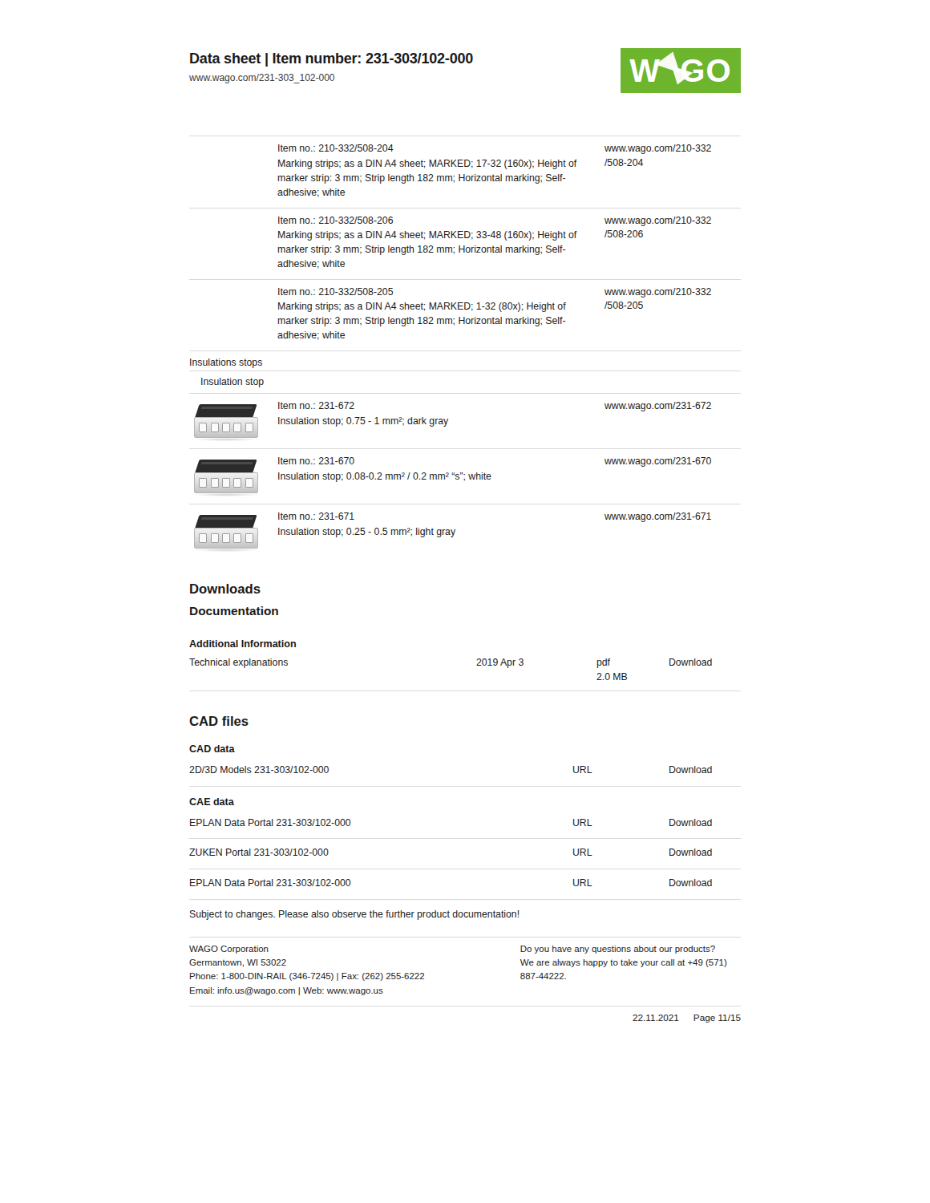Data sheet | Item number: 231-303/102-000
www.wago.com/231-303_102-000
W GO
Item no.: 210-332/508-204
Marking strips; as a DIN A4 sheet; MARKED; 17-32 (160x); Height of marker strip: 3 mm; Strip length 182 mm; Horizontal marking; Self-adhesive; white
www.wago.com/210-332
/508-204
Item no.: 210-332/508-206
Marking strips; as a DIN A4 sheet; MARKED; 33-48 (160x); Height of marker strip: 3 mm; Strip length 182 mm; Horizontal marking; Self-adhesive; white
www.wago.com/210-332
/508-206
Item no.: 210-332/508-205
Marking strips; as a DIN A4 sheet; MARKED; 1-32 (80x); Height of marker strip: 3 mm; Strip length 182 mm; Horizontal marking; Self-adhesive; white
www.wago.com/210-332
/508-205
Insulations stops
Insulation stop
Item no.: 231-672
Insulation stop; 0.75 - 1 mm²; dark gray
www.wago.com/231-672
Item no.: 231-670
Insulation stop; 0.08-0.2 mm² / 0.2 mm² “s”; white
www.wago.com/231-670
Item no.: 231-671
Insulation stop; 0.25 - 0.5 mm²; light gray
www.wago.com/231-671
Downloads
Documentation
Additional Information
Technical explanations
2019 Apr 3
pdf2.0 MB
Download
CAD files
CAD data
2D/3D Models 231-303/102-000
URL
Download
CAE data
EPLAN Data Portal 231-303/102-000
URL
Download
ZUKEN Portal 231-303/102-000
URL
Download
EPLAN Data Portal 231-303/102-000
URL
Download
Subject to changes. Please also observe the further product documentation!
WAGO Corporation
Germantown, WI 53022
Phone: 1-800-DIN-RAIL (346-7245) | Fax: (262) 255-6222
Email: info.us@wago.com | Web: www.wago.us
Do you have any questions about our products?
We are always happy to take your call at +49 (571) 887-44222.
22.11.2021 Page 11/15